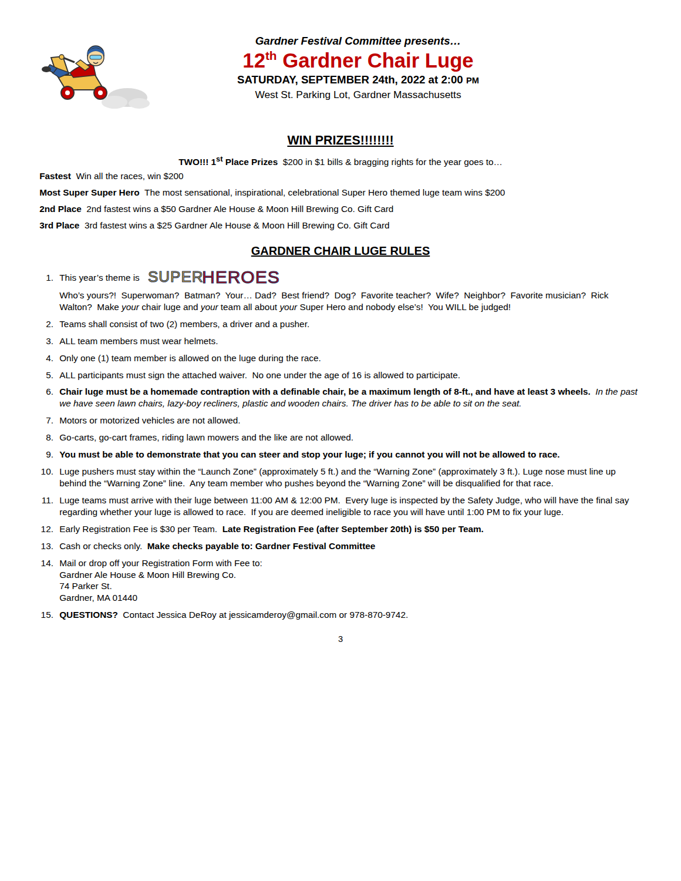Gardner Festival Committee presents…
12th Gardner Chair Luge
SATURDAY, SEPTEMBER 24th, 2022 at 2:00 PM
West St. Parking Lot, Gardner Massachusetts
WIN PRIZES!!!!!!!!
TWO!!! 1st Place Prizes $200 in $1 bills & bragging rights for the year goes to…
Fastest Win all the races, win $200
Most Super Super Hero The most sensational, inspirational, celebrational Super Hero themed luge team wins $200
2nd Place 2nd fastest wins a $50 Gardner Ale House & Moon Hill Brewing Co. Gift Card
3rd Place 3rd fastest wins a $25 Gardner Ale House & Moon Hill Brewing Co. Gift Card
GARDNER CHAIR LUGE RULES
This year’s theme is SUPER HEROES
Who’s yours?! Superwoman? Batman? Your… Dad? Best friend? Dog? Favorite teacher? Wife? Neighbor? Favorite musician? Rick Walton? Make your chair luge and your team all about your Super Hero and nobody else’s! You WILL be judged!
Teams shall consist of two (2) members, a driver and a pusher.
ALL team members must wear helmets.
Only one (1) team member is allowed on the luge during the race.
ALL participants must sign the attached waiver. No one under the age of 16 is allowed to participate.
Chair luge must be a homemade contraption with a definable chair, be a maximum length of 8-ft., and have at least 3 wheels. In the past we have seen lawn chairs, lazy-boy recliners, plastic and wooden chairs. The driver has to be able to sit on the seat.
Motors or motorized vehicles are not allowed.
Go-carts, go-cart frames, riding lawn mowers and the like are not allowed.
You must be able to demonstrate that you can steer and stop your luge; if you cannot you will not be allowed to race.
Luge pushers must stay within the “Launch Zone” (approximately 5 ft.) and the “Warning Zone” (approximately 3 ft.). Luge nose must line up behind the “Warning Zone” line. Any team member who pushes beyond the “Warning Zone” will be disqualified for that race.
Luge teams must arrive with their luge between 11:00 AM & 12:00 PM. Every luge is inspected by the Safety Judge, who will have the final say regarding whether your luge is allowed to race. If you are deemed ineligible to race you will have until 1:00 PM to fix your luge.
Early Registration Fee is $30 per Team. Late Registration Fee (after September 20th) is $50 per Team.
Cash or checks only. Make checks payable to: Gardner Festival Committee
Mail or drop off your Registration Form with Fee to:
Gardner Ale House & Moon Hill Brewing Co.
74 Parker St.
Gardner, MA 01440
QUESTIONS? Contact Jessica DeRoy at jessicamderoy@gmail.com or 978-870-9742.
3